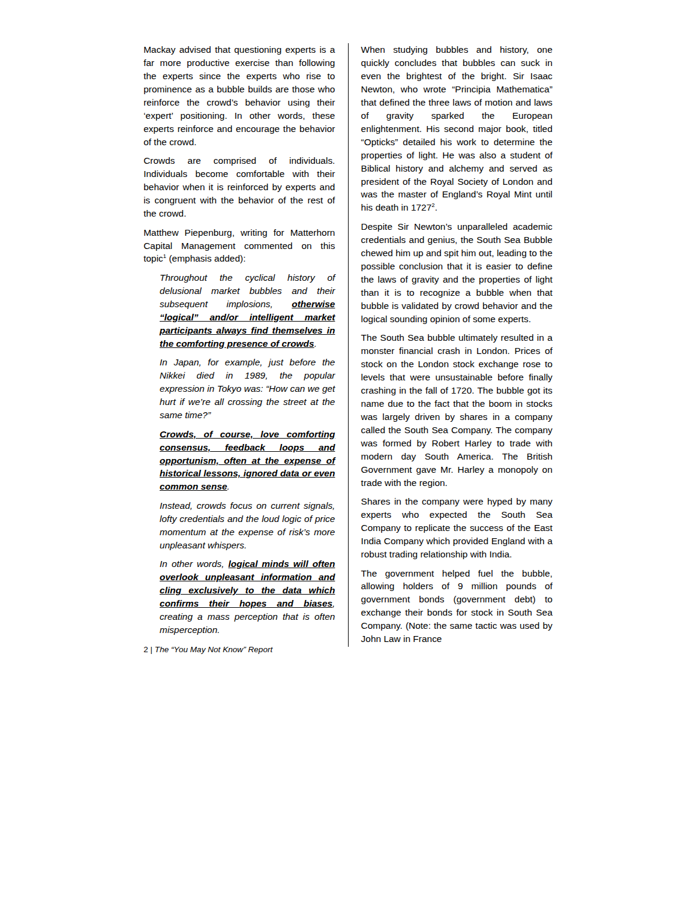Mackay advised that questioning experts is a far more productive exercise than following the experts since the experts who rise to prominence as a bubble builds are those who reinforce the crowd’s behavior using their ‘expert’ positioning. In other words, these experts reinforce and encourage the behavior of the crowd.
Crowds are comprised of individuals. Individuals become comfortable with their behavior when it is reinforced by experts and is congruent with the behavior of the rest of the crowd.
Matthew Piepenburg, writing for Matterhorn Capital Management commented on this topic1 (emphasis added):
Throughout the cyclical history of delusional market bubbles and their subsequent implosions, otherwise “logical” and/or intelligent market participants always find themselves in the comforting presence of crowds.
In Japan, for example, just before the Nikkei died in 1989, the popular expression in Tokyo was: “How can we get hurt if we’re all crossing the street at the same time?”
Crowds, of course, love comforting consensus, feedback loops and opportunism, often at the expense of historical lessons, ignored data or even common sense.
Instead, crowds focus on current signals, lofty credentials and the loud logic of price momentum at the expense of risk’s more unpleasant whispers.
In other words, logical minds will often overlook unpleasant information and cling exclusively to the data which confirms their hopes and biases, creating a mass perception that is often misperception.
When studying bubbles and history, one quickly concludes that bubbles can suck in even the brightest of the bright. Sir Isaac Newton, who wrote “Principia Mathematica” that defined the three laws of motion and laws of gravity sparked the European enlightenment. His second major book, titled “Opticks” detailed his work to determine the properties of light. He was also a student of Biblical history and alchemy and served as president of the Royal Society of London and was the master of England’s Royal Mint until his death in 17272.
Despite Sir Newton’s unparalleled academic credentials and genius, the South Sea Bubble chewed him up and spit him out, leading to the possible conclusion that it is easier to define the laws of gravity and the properties of light than it is to recognize a bubble when that bubble is validated by crowd behavior and the logical sounding opinion of some experts.
The South Sea bubble ultimately resulted in a monster financial crash in London. Prices of stock on the London stock exchange rose to levels that were unsustainable before finally crashing in the fall of 1720. The bubble got its name due to the fact that the boom in stocks was largely driven by shares in a company called the South Sea Company. The company was formed by Robert Harley to trade with modern day South America. The British Government gave Mr. Harley a monopoly on trade with the region.
Shares in the company were hyped by many experts who expected the South Sea Company to replicate the success of the East India Company which provided England with a robust trading relationship with India.
The government helped fuel the bubble, allowing holders of 9 million pounds of government bonds (government debt) to exchange their bonds for stock in South Sea Company. (Note: the same tactic was used by John Law in France
2 | The “You May Not Know” Report